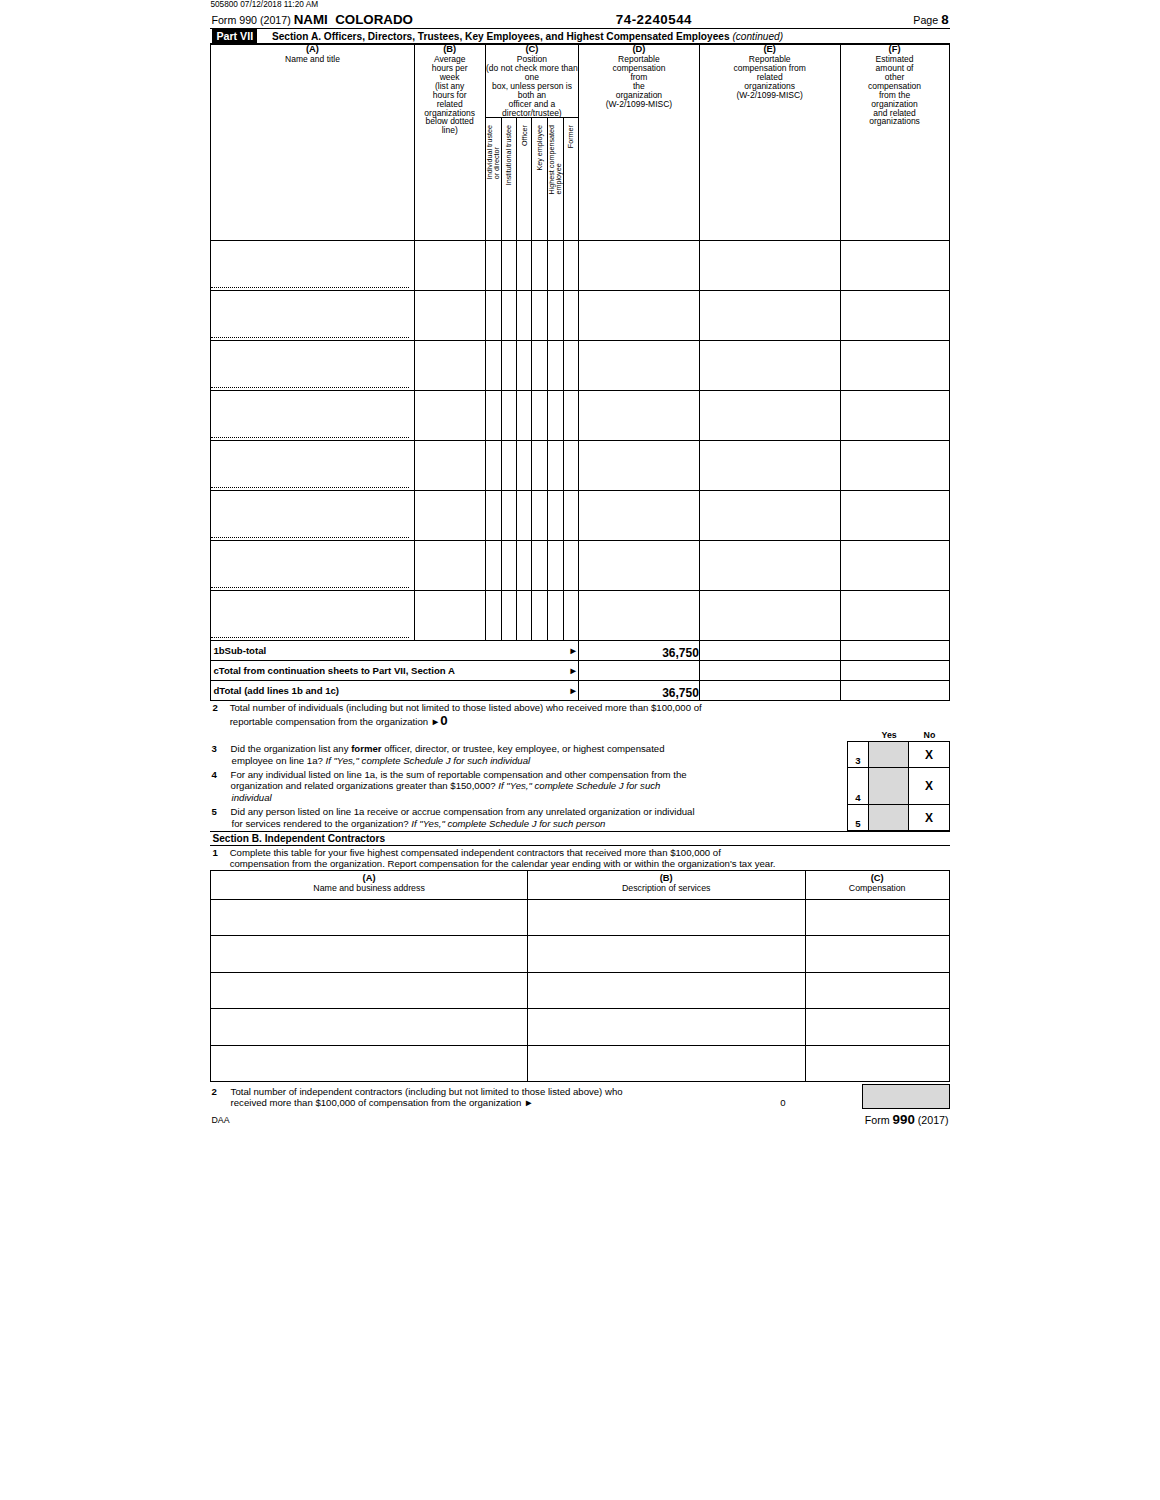505800 07/12/2018 11:20 AM
| Form 990 (2017) NAMI COLORADO | 74-2240544 | Page 8 |
| Part VII | Section A. Officers, Directors, Trustees, Key Employees, and Highest Compensated Employees (continued) |
| (A) Name and title | (B) Average hours per week (list any hours for related organizations below dotted line) | (C) Position (do not check more than one box, unless person is both an officer and a director/trustee) | (D) Reportable compensation from the organization (W-2/1099-MISC) | (E) Reportable compensation from related organizations (W-2/1099-MISC) | (F) Estimated amount of other compensation from the organization and related organizations |
| Individual trustee or director | Institutional trustee | Officer | Key employee | Highest compensated employee | Former |
| / 1b / Sub-total / / ► / | 36,750 | | |
| / c / Total from continuation sheets to Part VII, Section A / / ► / | | | |
| / d / Total (add lines 1b and 1c) / / ► / | 36,750 | | |
| 2 | Total number of individuals (including but not limited to those listed above) who received more than $100,000 of reportable compensation from the organization ► 0 |
| | Yes | No |
| 3 | Did the organization list any former officer, director, or trustee, key employee, or highest compensated / employee on line 1a? If "Yes," complete Schedule J for such individual / / | 3 | | X |
| 4 | For any individual listed on line 1a, is the sum of reportable compensation and other compensation from the organization and related organizations greater than $150,000? If "Yes," complete Schedule J for such / individual / / | 4 | | X |
| 5 | Did any person listed on line 1a receive or accrue compensation from any unrelated organization or individual / for services rendered to the organization? If "Yes," complete Schedule J for such person / / | 5 | | X |
Section B. Independent Contractors
| 1 | Complete this table for your five highest compensated independent contractors that received more than $100,000 of compensation from the organization. Report compensation for the calendar year ending with or within the organization's tax year. |
| (A) Name and business address | (B) Description of services | (C) Compensation |
| 2 | Total number of independent contractors (including but not limited to those listed above) who received more than $100,000 of compensation from the organization ► | 0 | |
| DAA | Form 990 (2017) |